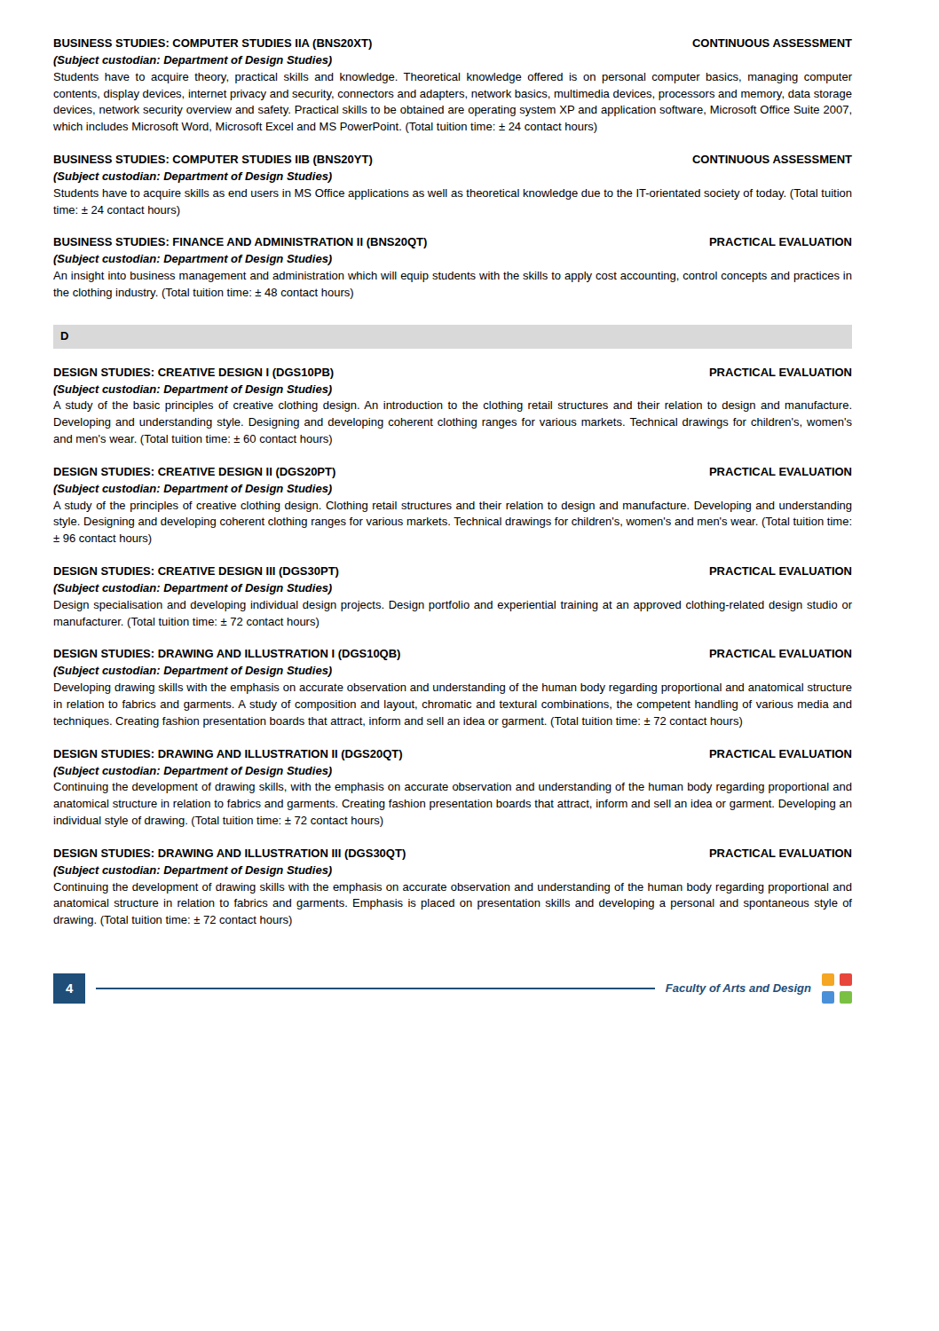BUSINESS STUDIES: COMPUTER STUDIES IIA (BNS20XT) CONTINUOUS ASSESSMENT
(Subject custodian: Department of Design Studies)
Students have to acquire theory, practical skills and knowledge. Theoretical knowledge offered is on personal computer basics, managing computer contents, display devices, internet privacy and security, connectors and adapters, network basics, multimedia devices, processors and memory, data storage devices, network security overview and safety. Practical skills to be obtained are operating system XP and application software, Microsoft Office Suite 2007, which includes Microsoft Word, Microsoft Excel and MS PowerPoint. (Total tuition time: ± 24 contact hours)
BUSINESS STUDIES: COMPUTER STUDIES IIB (BNS20YT) CONTINUOUS ASSESSMENT
(Subject custodian: Department of Design Studies)
Students have to acquire skills as end users in MS Office applications as well as theoretical knowledge due to the IT-orientated society of today. (Total tuition time: ± 24 contact hours)
BUSINESS STUDIES: FINANCE AND ADMINISTRATION II (BNS20QT) PRACTICAL EVALUATION
(Subject custodian: Department of Design Studies)
An insight into business management and administration which will equip students with the skills to apply cost accounting, control concepts and practices in the clothing industry. (Total tuition time: ± 48 contact hours)
D
DESIGN STUDIES: CREATIVE DESIGN I (DGS10PB) PRACTICAL EVALUATION
(Subject custodian: Department of Design Studies)
A study of the basic principles of creative clothing design. An introduction to the clothing retail structures and their relation to design and manufacture. Developing and understanding style. Designing and developing coherent clothing ranges for various markets. Technical drawings for children's, women's and men's wear. (Total tuition time: ± 60 contact hours)
DESIGN STUDIES: CREATIVE DESIGN II (DGS20PT) PRACTICAL EVALUATION
(Subject custodian: Department of Design Studies)
A study of the principles of creative clothing design. Clothing retail structures and their relation to design and manufacture. Developing and understanding style. Designing and developing coherent clothing ranges for various markets. Technical drawings for children's, women's and men's wear. (Total tuition time: ± 96 contact hours)
DESIGN STUDIES: CREATIVE DESIGN III (DGS30PT) PRACTICAL EVALUATION
(Subject custodian: Department of Design Studies)
Design specialisation and developing individual design projects. Design portfolio and experiential training at an approved clothing-related design studio or manufacturer. (Total tuition time: ± 72 contact hours)
DESIGN STUDIES: DRAWING AND ILLUSTRATION I (DGS10QB) PRACTICAL EVALUATION
(Subject custodian: Department of Design Studies)
Developing drawing skills with the emphasis on accurate observation and understanding of the human body regarding proportional and anatomical structure in relation to fabrics and garments. A study of composition and layout, chromatic and textural combinations, the competent handling of various media and techniques. Creating fashion presentation boards that attract, inform and sell an idea or garment. (Total tuition time: ± 72 contact hours)
DESIGN STUDIES: DRAWING AND ILLUSTRATION II (DGS20QT) PRACTICAL EVALUATION
(Subject custodian: Department of Design Studies)
Continuing the development of drawing skills, with the emphasis on accurate observation and understanding of the human body regarding proportional and anatomical structure in relation to fabrics and garments. Creating fashion presentation boards that attract, inform and sell an idea or garment. Developing an individual style of drawing. (Total tuition time: ± 72 contact hours)
DESIGN STUDIES: DRAWING AND ILLUSTRATION III (DGS30QT) PRACTICAL EVALUATION
(Subject custodian: Department of Design Studies)
Continuing the development of drawing skills with the emphasis on accurate observation and understanding of the human body regarding proportional and anatomical structure in relation to fabrics and garments. Emphasis is placed on presentation skills and developing a personal and spontaneous style of drawing. (Total tuition time: ± 72 contact hours)
4 Faculty of Arts and Design